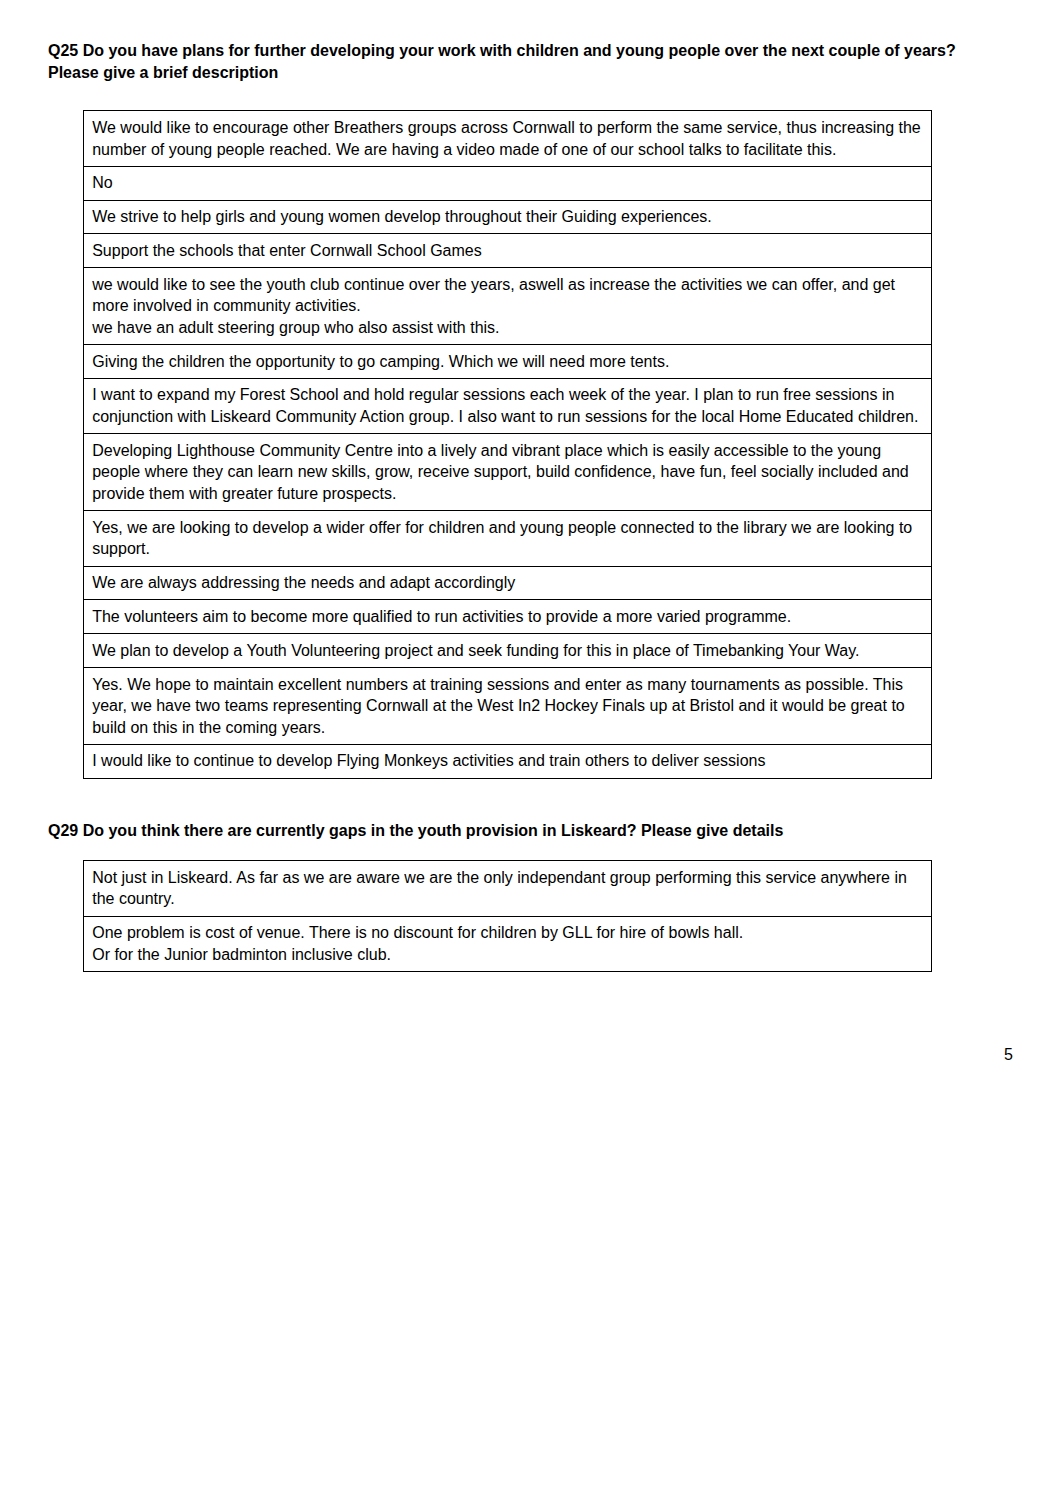Q25 Do you have plans for further developing your work with children and young people over the next couple of years? Please give a brief description
| We would like to encourage other Breathers groups across Cornwall to perform the same service, thus increasing the number of young people reached. We are having a video made of one of our school talks to facilitate this. |
| No |
| We strive to help girls and young women develop throughout their Guiding experiences. |
| Support the schools that enter Cornwall School Games |
| we would like to see the youth club continue over the years, aswell as increase the activities we can offer, and get more involved in community activities. we have an adult steering group who also assist with this. |
| Giving the children the opportunity to go camping. Which we will need more tents. |
| I want to expand my Forest School and hold regular sessions each week of the year. I plan to run free sessions in conjunction with Liskeard Community Action group. I also want to run sessions for the local Home Educated children. |
| Developing Lighthouse Community Centre into a lively and vibrant place which is easily accessible to the young people where they can learn new skills, grow, receive support, build confidence, have fun, feel socially included and provide them with greater future prospects. |
| Yes, we are looking to develop a wider offer for children and young people connected to the library we are looking to support. |
| We are always addressing the needs and adapt accordingly |
| The volunteers aim to become more qualified to run activities to provide a more varied programme. |
| We plan to develop a Youth Volunteering project and seek funding for this in place of Timebanking Your Way. |
| Yes. We hope to maintain excellent numbers at training sessions and enter as many tournaments as possible. This year, we have two teams representing Cornwall at the West In2 Hockey Finals up at Bristol and it would be great to build on this in the coming years. |
| I would like to continue to develop Flying Monkeys activities and train others to deliver sessions |
Q29 Do you think there are currently gaps in the youth provision in Liskeard? Please give details
| Not just in Liskeard. As far as we are aware we are the only independant group performing this service anywhere in the country. |
| One problem is cost of venue. There is no discount for children by GLL for hire of bowls hall. Or for the Junior badminton inclusive club. |
5